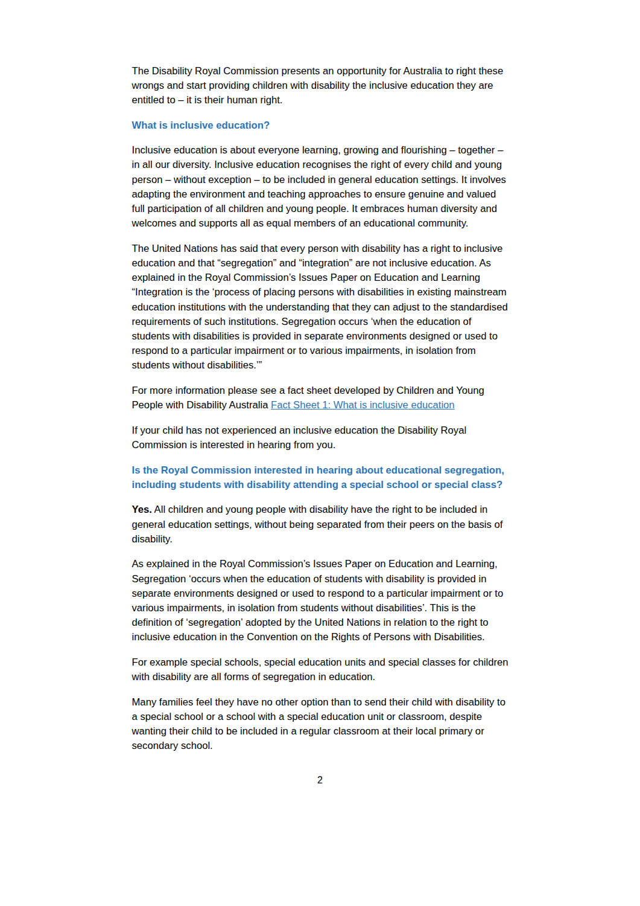The Disability Royal Commission presents an opportunity for Australia to right these wrongs and start providing children with disability the inclusive education they are entitled to – it is their human right.
What is inclusive education?
Inclusive education is about everyone learning, growing and flourishing – together – in all our diversity. Inclusive education recognises the right of every child and young person – without exception – to be included in general education settings. It involves adapting the environment and teaching approaches to ensure genuine and valued full participation of all children and young people. It embraces human diversity and welcomes and supports all as equal members of an educational community.
The United Nations has said that every person with disability has a right to inclusive education and that “segregation” and “integration” are not inclusive education. As explained in the Royal Commission’s Issues Paper on Education and Learning “Integration is the ‘process of placing persons with disabilities in existing mainstream education institutions with the understanding that they can adjust to the standardised requirements of such institutions. Segregation occurs ‘when the education of students with disabilities is provided in separate environments designed or used to respond to a particular impairment or to various impairments, in isolation from students without disabilities.’”
For more information please see a fact sheet developed by Children and Young People with Disability Australia Fact Sheet 1: What is inclusive education
If your child has not experienced an inclusive education the Disability Royal Commission is interested in hearing from you.
Is the Royal Commission interested in hearing about educational segregation, including students with disability attending a special school or special class?
Yes. All children and young people with disability have the right to be included in general education settings, without being separated from their peers on the basis of disability.
As explained in the Royal Commission’s Issues Paper on Education and Learning, Segregation ‘occurs when the education of students with disability is provided in separate environments designed or used to respond to a particular impairment or to various impairments, in isolation from students without disabilities’. This is the definition of ‘segregation’ adopted by the United Nations in relation to the right to inclusive education in the Convention on the Rights of Persons with Disabilities.
For example special schools, special education units and special classes for children with disability are all forms of segregation in education.
Many families feel they have no other option than to send their child with disability to a special school or a school with a special education unit or classroom, despite wanting their child to be included in a regular classroom at their local primary or secondary school.
2